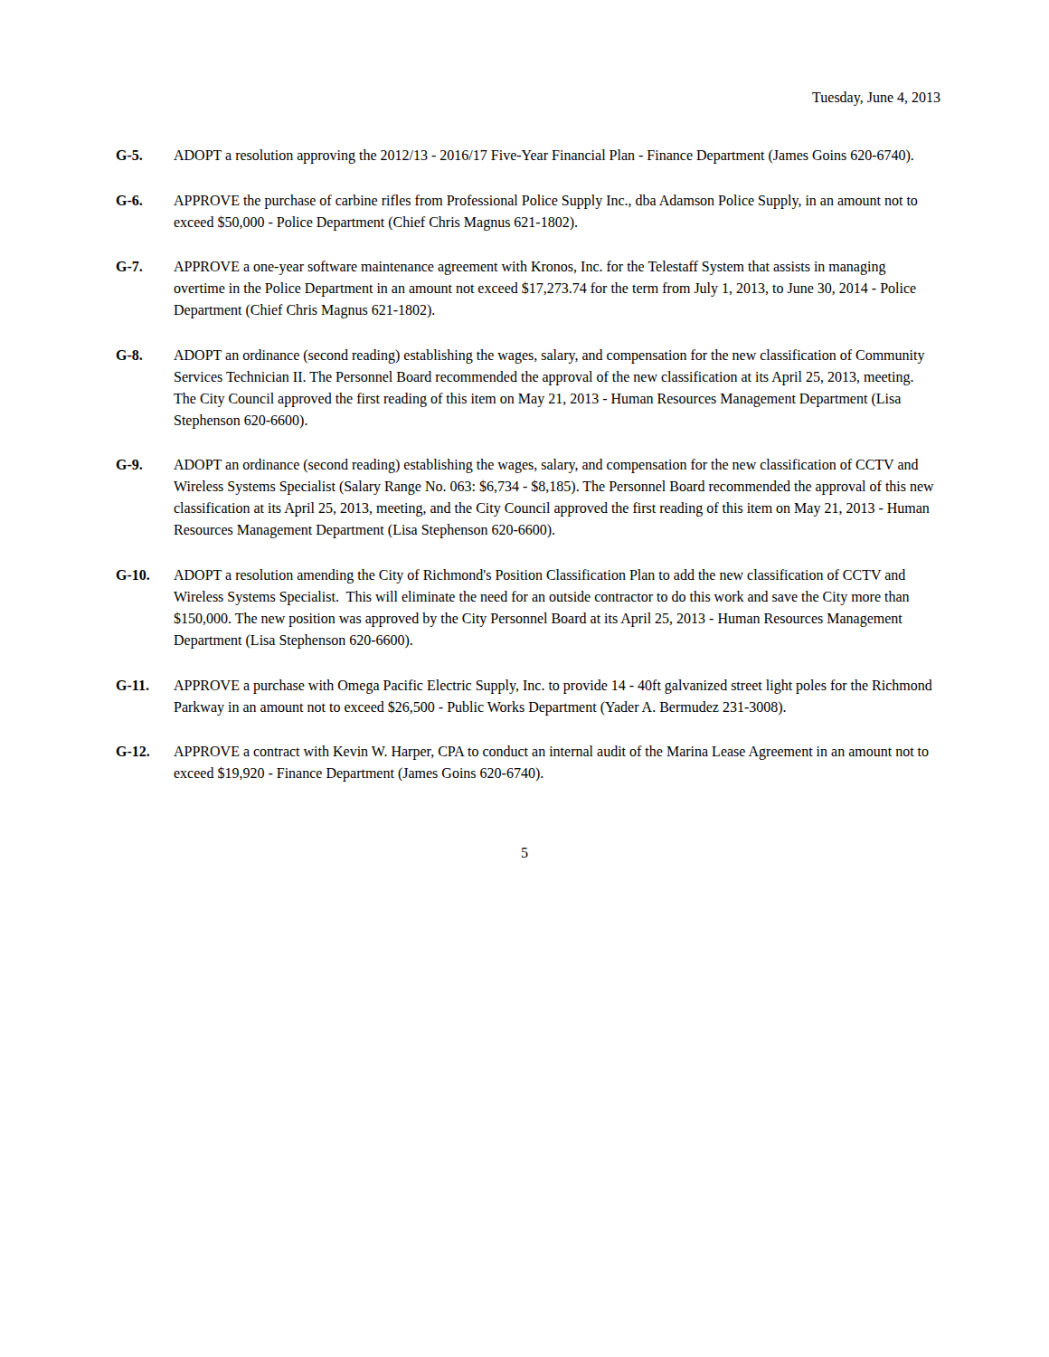Tuesday, June 4, 2013
G-5.
ADOPT a resolution approving the 2012/13 - 2016/17 Five-Year Financial Plan - Finance Department (James Goins 620-6740).
G-6.
APPROVE the purchase of carbine rifles from Professional Police Supply Inc., dba Adamson Police Supply, in an amount not to exceed $50,000 - Police Department (Chief Chris Magnus 621-1802).
G-7.
APPROVE a one-year software maintenance agreement with Kronos, Inc. for the Telestaff System that assists in managing overtime in the Police Department in an amount not exceed $17,273.74 for the term from July 1, 2013, to June 30, 2014 - Police Department (Chief Chris Magnus 621-1802).
G-8.
ADOPT an ordinance (second reading) establishing the wages, salary, and compensation for the new classification of Community Services Technician II. The Personnel Board recommended the approval of the new classification at its April 25, 2013, meeting. The City Council approved the first reading of this item on May 21, 2013 - Human Resources Management Department (Lisa Stephenson 620-6600).
G-9.
ADOPT an ordinance (second reading) establishing the wages, salary, and compensation for the new classification of CCTV and Wireless Systems Specialist (Salary Range No. 063: $6,734 - $8,185). The Personnel Board recommended the approval of this new classification at its April 25, 2013, meeting, and the City Council approved the first reading of this item on May 21, 2013 - Human Resources Management Department (Lisa Stephenson 620-6600).
G-10.
ADOPT a resolution amending the City of Richmond's Position Classification Plan to add the new classification of CCTV and Wireless Systems Specialist. This will eliminate the need for an outside contractor to do this work and save the City more than $150,000. The new position was approved by the City Personnel Board at its April 25, 2013 - Human Resources Management Department (Lisa Stephenson 620-6600).
G-11.
APPROVE a purchase with Omega Pacific Electric Supply, Inc. to provide 14 - 40ft galvanized street light poles for the Richmond Parkway in an amount not to exceed $26,500 - Public Works Department (Yader A. Bermudez 231-3008).
G-12.
APPROVE a contract with Kevin W. Harper, CPA to conduct an internal audit of the Marina Lease Agreement in an amount not to exceed $19,920 - Finance Department (James Goins 620-6740).
5